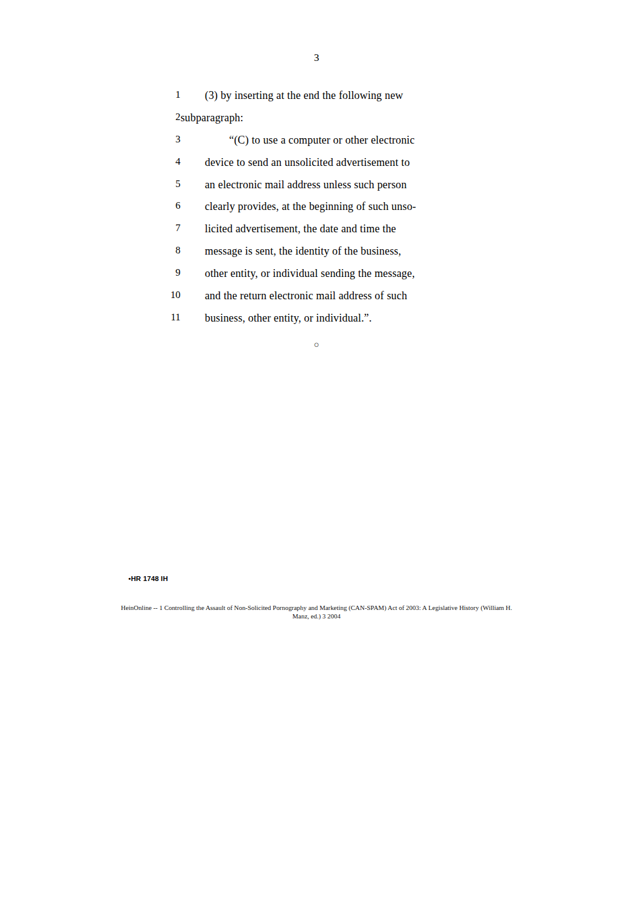3
| 1 | (3) by inserting at the end the following new |
| 2 | subparagraph: |
| 3 | “(C) to use a computer or other electronic |
| 4 | device to send an unsolicited advertisement to |
| 5 | an electronic mail address unless such person |
| 6 | clearly provides, at the beginning of such unso- |
| 7 | licited advertisement, the date and time the |
| 8 | message is sent, the identity of the business, |
| 9 | other entity, or individual sending the message, |
| 10 | and the return electronic mail address of such |
| 11 | business, other entity, or individual.”. |
○
•HR 1748 IH
HeinOnline -- 1 Controlling the Assault of Non-Solicited Pornography and Marketing (CAN-SPAM) Act of 2003: A Legislative History (William H. Manz, ed.) 3 2004